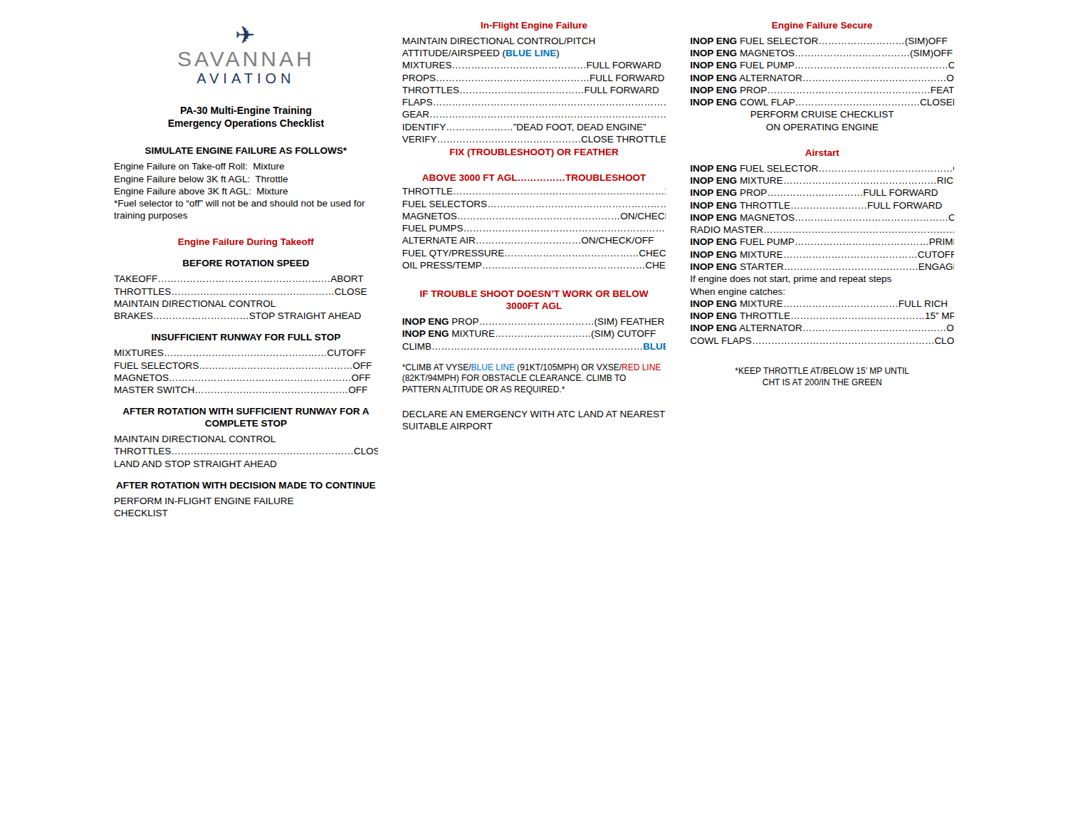✈
SAVANNAH
AVIATION
PA-30 Multi-Engine Training
Emergency Operations Checklist
SIMULATE ENGINE FAILURE AS FOLLOWS*
Engine Failure on Take-off Roll: Mixture
Engine Failure below 3K ft AGL: Throttle
Engine Failure above 3K ft AGL: Mixture
*Fuel selector to “off” will not be and should not be used for training purposes
Engine Failure During Takeoff
BEFORE ROTATION SPEED
TAKEOFF………………………………………………ABORT
THROTTLES……………………………………………CLOSE
MAINTAIN DIRECTIONAL CONTROL
BRAKES…………………………STOP STRAIGHT AHEAD
INSUFFICIENT RUNWAY FOR FULL STOP
MIXTURES……………………………………………CUTOFF
FUEL SELECTORS…………………………………………OFF
MAGNETOS…………………………………………………OFF
MASTER SWITCH…………………………………………OFF
AFTER ROTATION WITH SUFFICIENT RUNWAY FOR A COMPLETE STOP
MAINTAIN DIRECTIONAL CONTROL
THROTTLES…………………………………………………CLOSE
LAND AND STOP STRAIGHT AHEAD
AFTER ROTATION WITH DECISION MADE TO CONTINUE
PERFORM IN-FLIGHT ENGINE FAILURE
CHECKLIST
In-Flight Engine Failure
MAINTAIN DIRECTIONAL CONTROL/PITCH ATTITUDE/AIRSPEED (BLUE LINE)
MIXTURES……………………………………FULL FORWARD
PROPS…………………………………………FULL FORWARD
THROTTLES…………………………………FULL FORWARD
FLAPS…………………………………………………………………………UP
GEAR………………………………………………………………………………UP
IDENTIFY…………………”DEAD FOOT, DEAD ENGINE”
VERIFY………………………………………CLOSE THROTTLE
FIX (TROUBLESHOOT) OR FEATHER
ABOVE 3000 FT AGL……………TROUBLESHOOT
THROTTLE…………………………………………………………1 INCH
FUEL SELECTORS……………………………………………………ON
MAGNETOS……………………………………………ON/CHECK
FUEL PUMPS……………………………………………………………ON
ALTERNATE AIR……………………………ON/CHECK/OFF
FUEL QTY/PRESSURE……………………………………CHECK
OIL PRESS/TEMP……………………………………………CHECK
IF TROUBLE SHOOT DOESN’T WORK OR BELOW 3000FT AGL
INOP ENG PROP………………………………(SIM) FEATHER
INOP ENG MIXTURE…………………………(SIM) CUTOFF
CLIMB…………………………………………………………BLUE LINE
*CLIMB AT VYSE/BLUE LINE (91KT/105MPH) OR VXSE/RED LINE (82KT/94MPH) FOR OBSTACLE CLEARANCE. CLIMB TO PATTERN ALTITUDE OR AS REQUIRED.*
DECLARE AN EMERGENCY WITH ATC LAND AT NEAREST SUITABLE AIRPORT
Engine Failure Secure
INOP ENG FUEL SELECTOR………………………(SIM)OFF
INOP ENG MAGNETOS………………………………(SIM)OFF
INOP ENG FUEL PUMP…………………………………………OFF
INOP ENG ALTERNATOR………………………………………OFF
INOP ENG PROP……………………………………………FEATHER
INOP ENG COWL FLAP…………………………………CLOSED
PERFORM CRUISE CHECKLIST
ON OPERATING ENGINE
Airstart
INOP ENG FUEL SELECTOR……………………………………ON
INOP ENG MIXTURE…………………………………………RICH
INOP ENG PROP…………………………FULL FORWARD
INOP ENG THROTTLE……………………FULL FORWARD
INOP ENG MAGNETOS…………………………………………ON
RADIO MASTER……………………………………………………OFF
INOP ENG FUEL PUMP……………………………………PRIME
INOP ENG MIXTURE……………………………………CUTOFF
INOP ENG STARTER……………………………………ENGAGE
If engine does not start, prime and repeat steps
When engine catches:
INOP ENG MIXTURE………………………………FULL RICH
INOP ENG THROTTLE……………………………………15” MP
INOP ENG ALTERNATOR………………………………………ON
COWL FLAPS…………………………………………………CLOSED
*KEEP THROTTLE AT/BELOW 15’ MP UNTIL
CHT IS AT 200/IN THE GREEN